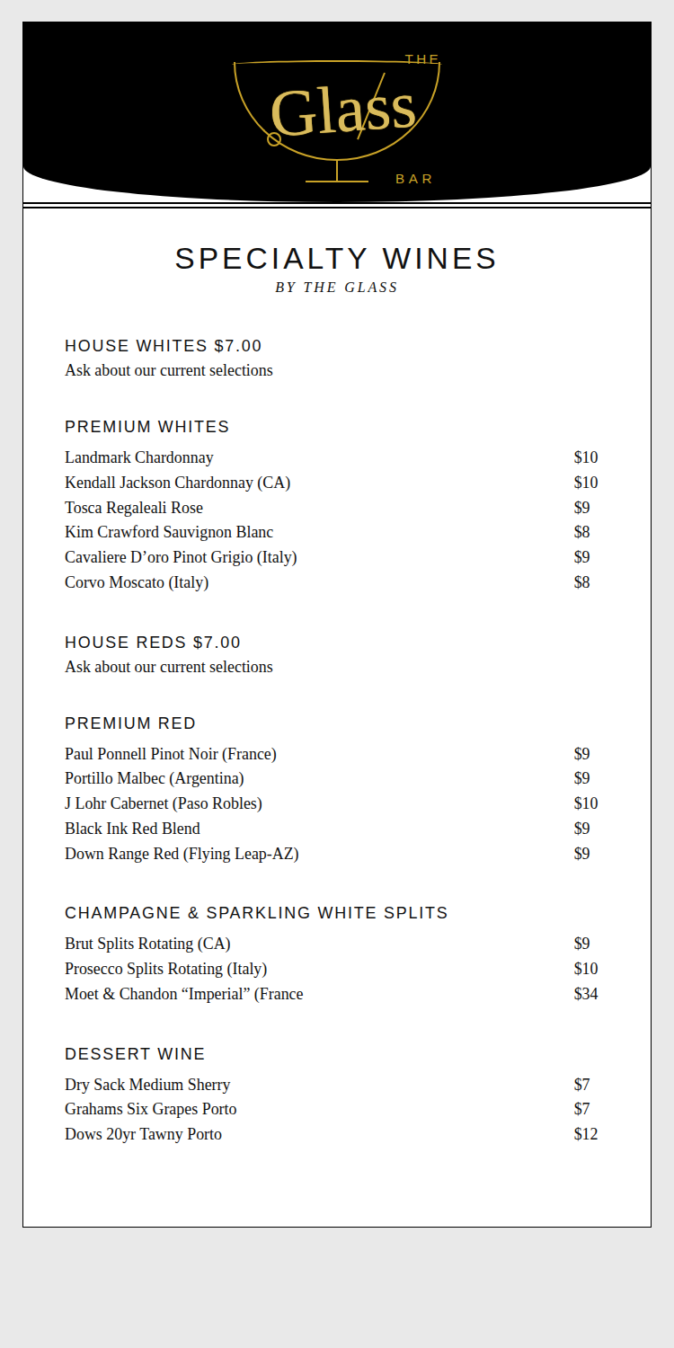THE Glass BAR
Specialty Wines
By the Glass
House Whites $7.00
Ask about our current selections
Premium Whites
Landmark Chardonnay$10
Kendall Jackson Chardonnay (CA)$10
Tosca Regaleali Rose$9
Kim Crawford Sauvignon Blanc$8
Cavaliere D’oro Pinot Grigio (Italy)$9
Corvo Moscato (Italy)$8
House Reds $7.00
Ask about our current selections
Premium Red
Paul Ponnell Pinot Noir (France)$9
Portillo Malbec (Argentina)$9
J Lohr Cabernet (Paso Robles)$10
Black Ink Red Blend$9
Down Range Red (Flying Leap-AZ)$9
Champagne & Sparkling White Splits
Brut Splits Rotating (CA)$9
Prosecco Splits Rotating (Italy)$10
Moet & Chandon “Imperial” (France$34
Dessert Wine
Dry Sack Medium Sherry$7
Grahams Six Grapes Porto$7
Dows 20yr Tawny Porto$12